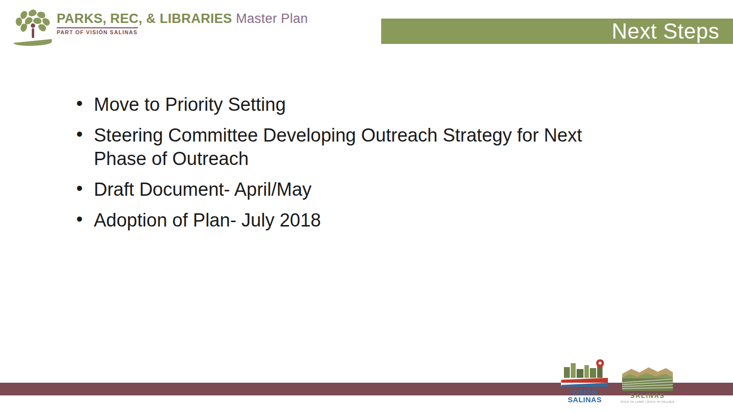PARKS, REC, & LIBRARIES Master Plan
PART OF VISIÓN SALINAS
Next Steps
Move to Priority Setting
Steering Committee Developing Outreach Strategy for Next Phase of Outreach
Draft Document- April/May
Adoption of Plan- July 2018
VISIÓN SALINAS
SALINAS
Rich in Land | Rich in Values